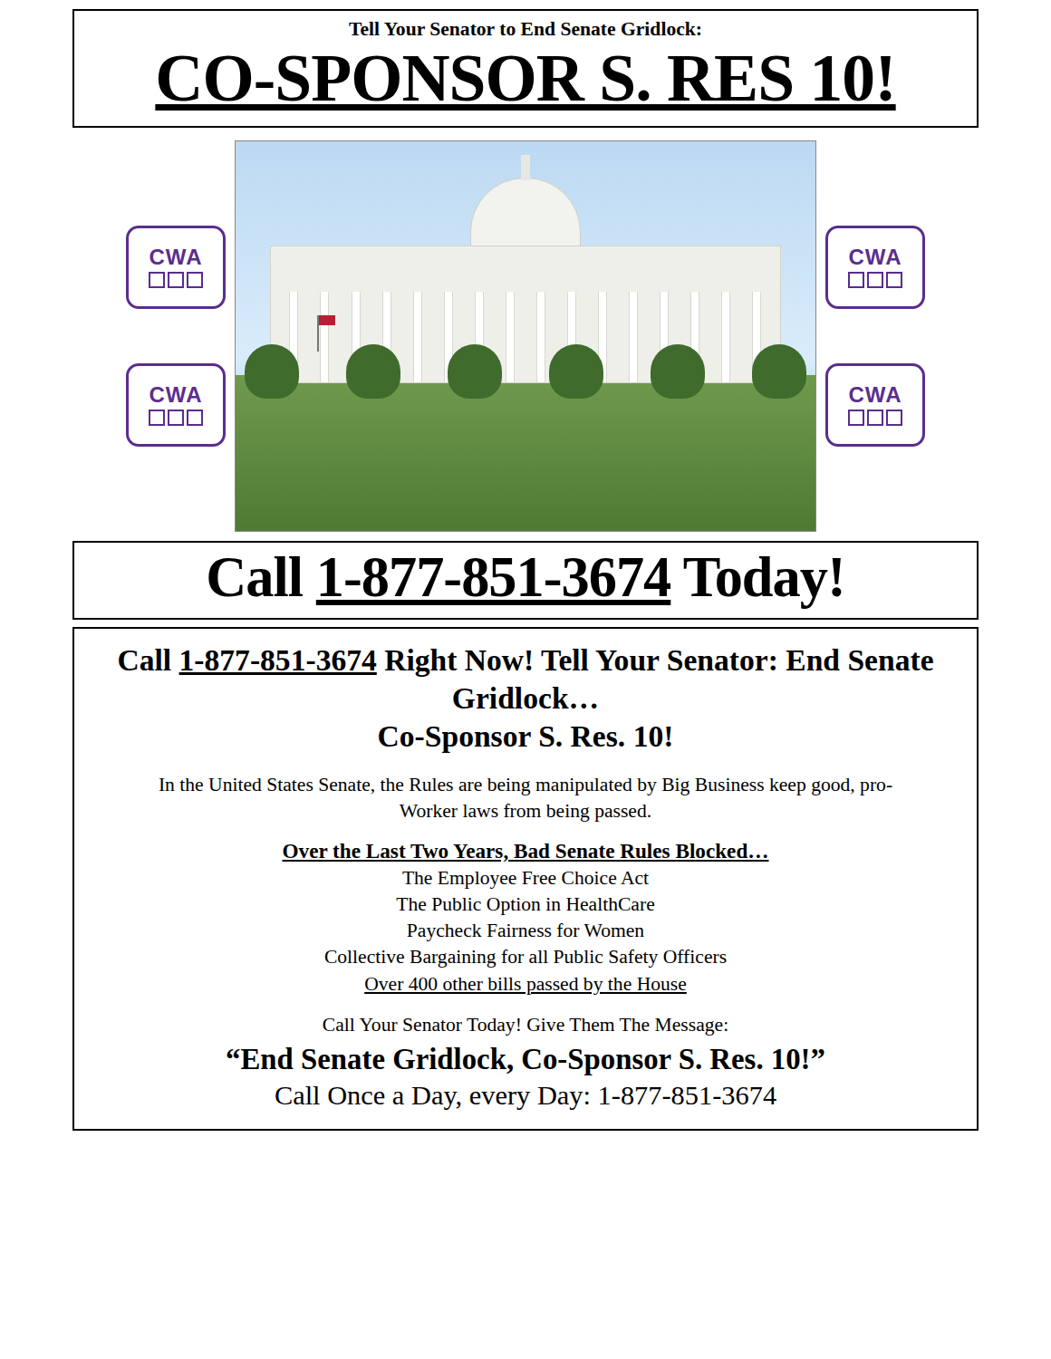Tell Your Senator to End Senate Gridlock:
CO-SPONSOR S. RES 10!
CWA
CWA
CWA
CWA
Call 1-877-851-3674 Today!
Call 1-877-851-3674 Right Now! Tell Your Senator: End Senate Gridlock… Co-Sponsor S. Res. 10!
In the United States Senate, the Rules are being manipulated by Big Business keep good, pro-Worker laws from being passed.
Over the Last Two Years, Bad Senate Rules Blocked…
The Employee Free Choice Act
The Public Option in HealthCare
Paycheck Fairness for Women
Collective Bargaining for all Public Safety Officers
Over 400 other bills passed by the House
Call Your Senator Today! Give Them The Message:
“End Senate Gridlock, Co-Sponsor S. Res. 10!”
Call Once a Day, every Day: 1-877-851-3674